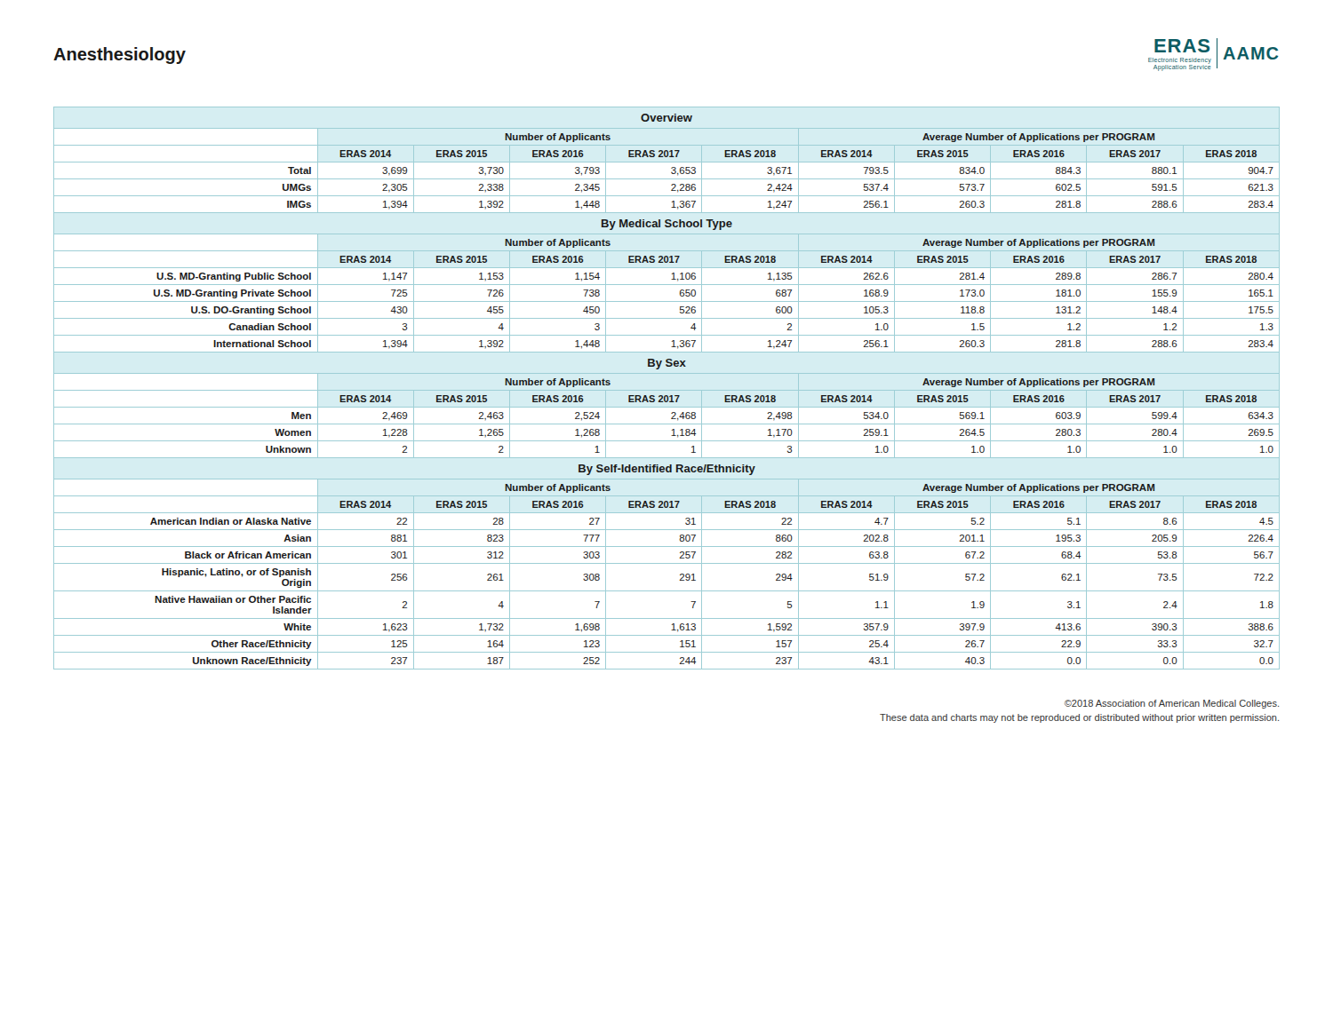Anesthesiology
ERAS
Electronic Residency
Application Service
AAMC
| Overview |
| | Number of Applicants | Average Number of Applications per PROGRAM |
| | ERAS 2014 | ERAS 2015 | ERAS 2016 | ERAS 2017 | ERAS 2018 | ERAS 2014 | ERAS 2015 | ERAS 2016 | ERAS 2017 | ERAS 2018 |
| Total | 3,699 | 3,730 | 3,793 | 3,653 | 3,671 | 793.5 | 834.0 | 884.3 | 880.1 | 904.7 |
| UMGs | 2,305 | 2,338 | 2,345 | 2,286 | 2,424 | 537.4 | 573.7 | 602.5 | 591.5 | 621.3 |
| IMGs | 1,394 | 1,392 | 1,448 | 1,367 | 1,247 | 256.1 | 260.3 | 281.8 | 288.6 | 283.4 |
| By Medical School Type |
| | Number of Applicants | Average Number of Applications per PROGRAM |
| | ERAS 2014 | ERAS 2015 | ERAS 2016 | ERAS 2017 | ERAS 2018 | ERAS 2014 | ERAS 2015 | ERAS 2016 | ERAS 2017 | ERAS 2018 |
| U.S. MD-Granting Public School | 1,147 | 1,153 | 1,154 | 1,106 | 1,135 | 262.6 | 281.4 | 289.8 | 286.7 | 280.4 |
| U.S. MD-Granting Private School | 725 | 726 | 738 | 650 | 687 | 168.9 | 173.0 | 181.0 | 155.9 | 165.1 |
| U.S. DO-Granting School | 430 | 455 | 450 | 526 | 600 | 105.3 | 118.8 | 131.2 | 148.4 | 175.5 |
| Canadian School | 3 | 4 | 3 | 4 | 2 | 1.0 | 1.5 | 1.2 | 1.2 | 1.3 |
| International School | 1,394 | 1,392 | 1,448 | 1,367 | 1,247 | 256.1 | 260.3 | 281.8 | 288.6 | 283.4 |
| By Sex |
| | Number of Applicants | Average Number of Applications per PROGRAM |
| | ERAS 2014 | ERAS 2015 | ERAS 2016 | ERAS 2017 | ERAS 2018 | ERAS 2014 | ERAS 2015 | ERAS 2016 | ERAS 2017 | ERAS 2018 |
| Men | 2,469 | 2,463 | 2,524 | 2,468 | 2,498 | 534.0 | 569.1 | 603.9 | 599.4 | 634.3 |
| Women | 1,228 | 1,265 | 1,268 | 1,184 | 1,170 | 259.1 | 264.5 | 280.3 | 280.4 | 269.5 |
| Unknown | 2 | 2 | 1 | 1 | 3 | 1.0 | 1.0 | 1.0 | 1.0 | 1.0 |
| By Self-Identified Race/Ethnicity |
| | Number of Applicants | Average Number of Applications per PROGRAM |
| | ERAS 2014 | ERAS 2015 | ERAS 2016 | ERAS 2017 | ERAS 2018 | ERAS 2014 | ERAS 2015 | ERAS 2016 | ERAS 2017 | ERAS 2018 |
| American Indian or Alaska Native | 22 | 28 | 27 | 31 | 22 | 4.7 | 5.2 | 5.1 | 8.6 | 4.5 |
| Asian | 881 | 823 | 777 | 807 | 860 | 202.8 | 201.1 | 195.3 | 205.9 | 226.4 |
| Black or African American | 301 | 312 | 303 | 257 | 282 | 63.8 | 67.2 | 68.4 | 53.8 | 56.7 |
| Hispanic, Latino, or of Spanish Origin | 256 | 261 | 308 | 291 | 294 | 51.9 | 57.2 | 62.1 | 73.5 | 72.2 |
| Native Hawaiian or Other Pacific Islander | 2 | 4 | 7 | 7 | 5 | 1.1 | 1.9 | 3.1 | 2.4 | 1.8 |
| White | 1,623 | 1,732 | 1,698 | 1,613 | 1,592 | 357.9 | 397.9 | 413.6 | 390.3 | 388.6 |
| Other Race/Ethnicity | 125 | 164 | 123 | 151 | 157 | 25.4 | 26.7 | 22.9 | 33.3 | 32.7 |
| Unknown Race/Ethnicity | 237 | 187 | 252 | 244 | 237 | 43.1 | 40.3 | 0.0 | 0.0 | 0.0 |
©2018 Association of American Medical Colleges.
These data and charts may not be reproduced or distributed without prior written permission.